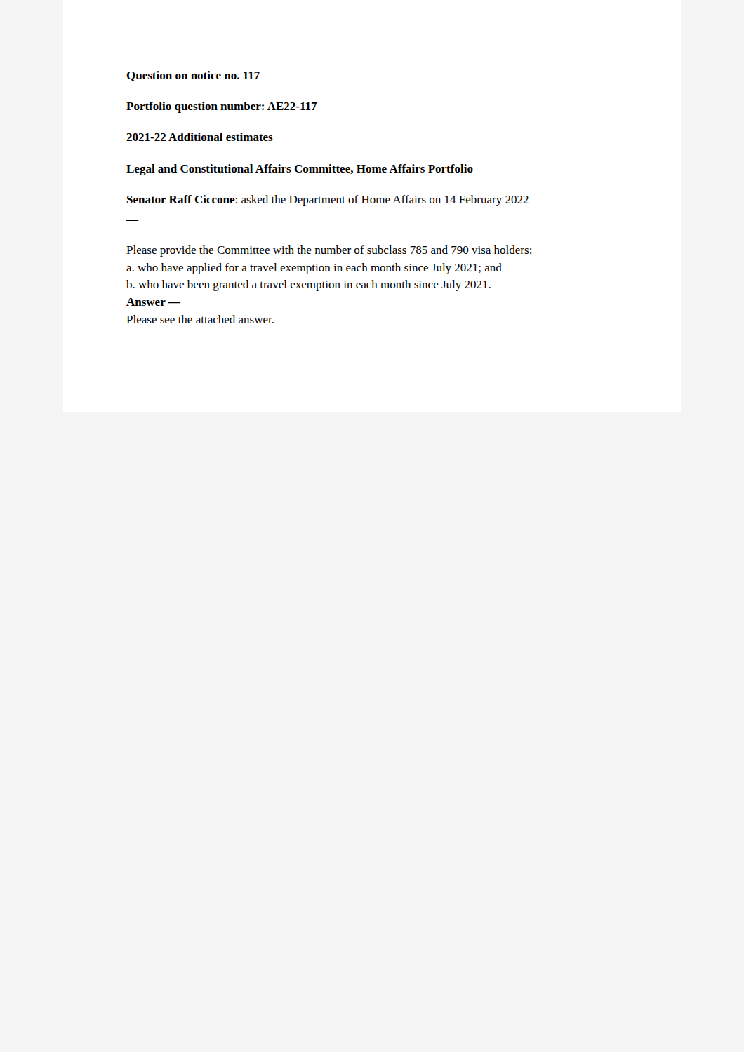Question on notice no. 117
Portfolio question number: AE22-117
2021-22 Additional estimates
Legal and Constitutional Affairs Committee, Home Affairs Portfolio
Senator Raff Ciccone: asked the Department of Home Affairs on 14 February 2022
—
Please provide the Committee with the number of subclass 785 and 790 visa holders: a. who have applied for a travel exemption in each month since July 2021; and b. who have been granted a travel exemption in each month since July 2021.
Answer —
Please see the attached answer.